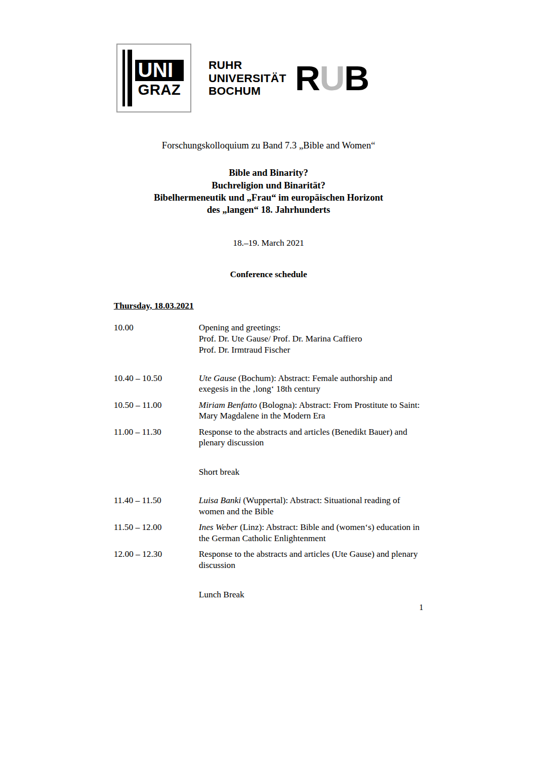UNI GRAZ
RUHR
UNIVERSITÄT
BOCHUM
RUB
Forschungskolloquium zu Band 7.3 „Bible and Women“
Bible and Binarity?
Buchreligion und Binarität?
Bibelhermeneutik und „Frau“ im europäischen Horizont
des „langen“ 18. Jahrhunderts
18.–19. March 2021
Conference schedule
Thursday, 18.03.2021
| 10.00 | Opening and greetings: Prof. Dr. Ute Gause/ Prof. Dr. Marina Caffiero Prof. Dr. Irmtraud Fischer |
| 10.40 – 10.50 | Ute Gause (Bochum): Abstract: Female authorship and exegesis in the ‚long‘ 18th century |
| 10.50 – 11.00 | Miriam Benfatto (Bologna): Abstract: From Prostitute to Saint: Mary Magdalene in the Modern Era |
| 11.00 – 11.30 | Response to the abstracts and articles (Benedikt Bauer) and plenary discussion |
| | Short break |
| 11.40 – 11.50 | Luisa Banki (Wuppertal): Abstract: Situational reading of women and the Bible |
| 11.50 – 12.00 | Ines Weber (Linz): Abstract: Bible and (women‘s) education in the German Catholic Enlightenment |
| 12.00 – 12.30 | Response to the abstracts and articles (Ute Gause) and plenary discussion |
| | Lunch Break |
1